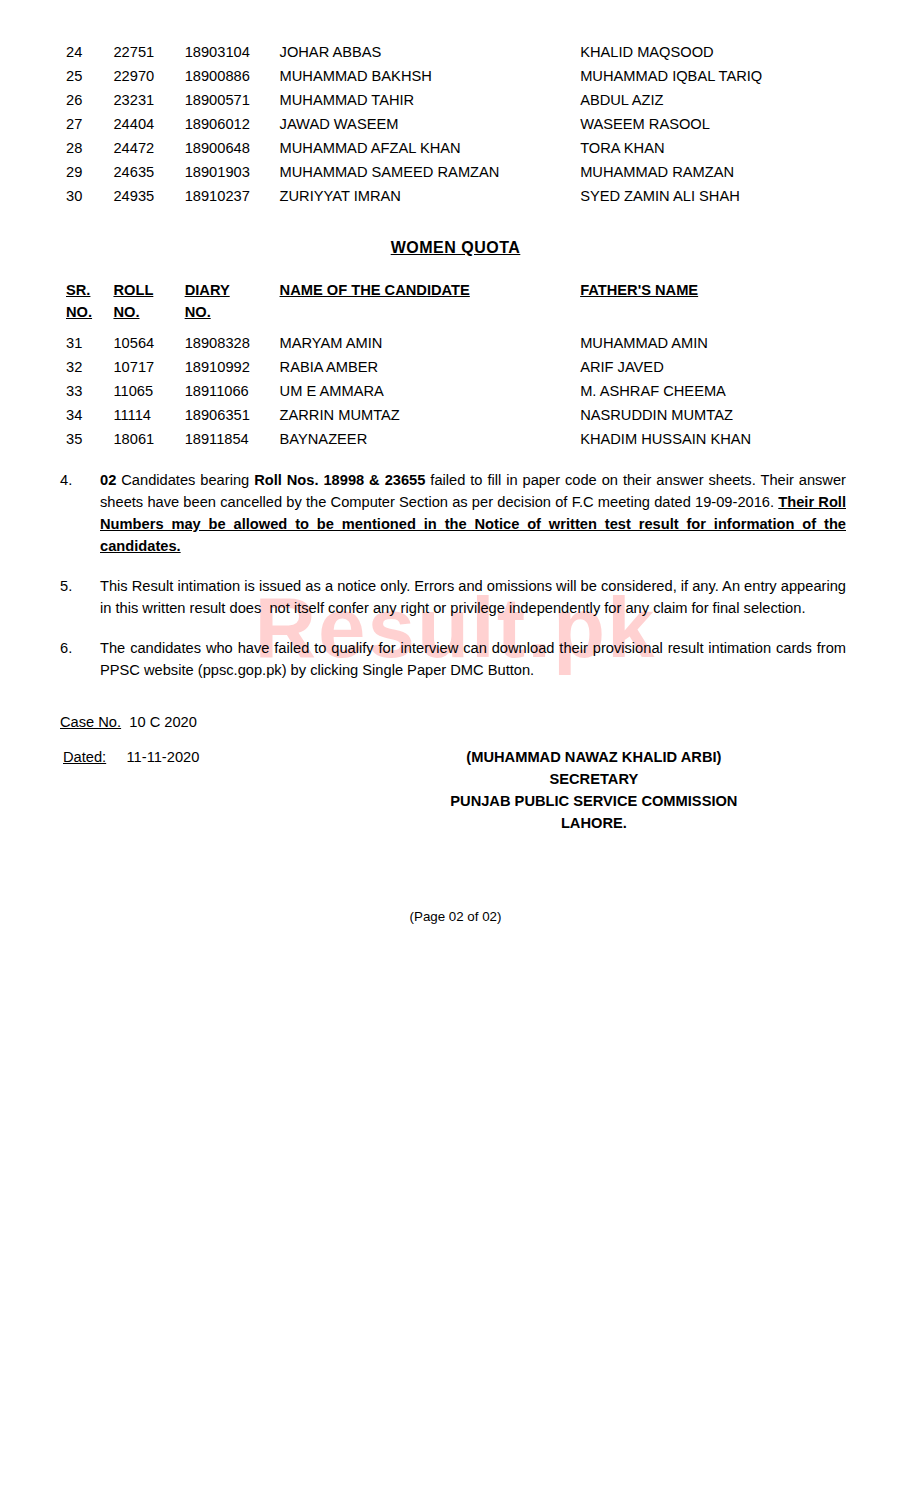| 24 | 22751 | 18903104 | JOHAR ABBAS | KHALID MAQSOOD |
| 25 | 22970 | 18900886 | MUHAMMAD BAKHSH | MUHAMMAD IQBAL TARIQ |
| 26 | 23231 | 18900571 | MUHAMMAD TAHIR | ABDUL AZIZ |
| 27 | 24404 | 18906012 | JAWAD WASEEM | WASEEM RASOOL |
| 28 | 24472 | 18900648 | MUHAMMAD AFZAL KHAN | TORA KHAN |
| 29 | 24635 | 18901903 | MUHAMMAD SAMEED RAMZAN | MUHAMMAD RAMZAN |
| 30 | 24935 | 18910237 | ZURIYYAT IMRAN | SYED ZAMIN ALI SHAH |
WOMEN QUOTA
| SR. NO. | ROLL NO. | DIARY NO. | NAME OF THE CANDIDATE | FATHER'S NAME |
| --- | --- | --- | --- | --- |
| 31 | 10564 | 18908328 | MARYAM AMIN | MUHAMMAD AMIN |
| 32 | 10717 | 18910992 | RABIA AMBER | ARIF JAVED |
| 33 | 11065 | 18911066 | UM E AMMARA | M. ASHRAF CHEEMA |
| 34 | 11114 | 18906351 | ZARRIN MUMTAZ | NASRUDDIN MUMTAZ |
| 35 | 18061 | 18911854 | BAYNAZEER | KHADIM HUSSAIN KHAN |
4. 02 Candidates bearing Roll Nos. 18998 & 23655 failed to fill in paper code on their answer sheets. Their answer sheets have been cancelled by the Computer Section as per decision of F.C meeting dated 19-09-2016. Their Roll Numbers may be allowed to be mentioned in the Notice of written test result for information of the candidates.
Result.pk
5. This Result intimation is issued as a notice only. Errors and omissions will be considered, if any. An entry appearing in this written result does not itself confer any right or privilege independently for any claim for final selection.
6. The candidates who have failed to qualify for interview can download their provisional result intimation cards from PPSC website (ppsc.gop.pk) by clicking Single Paper DMC Button.
Case No. 10 C 2020
| Dated: 11-11-2020 | (MUHAMMAD NAWAZ KHALID ARBI) SECRETARY PUNJAB PUBLIC SERVICE COMMISSION LAHORE. |
(Page 02 of 02)